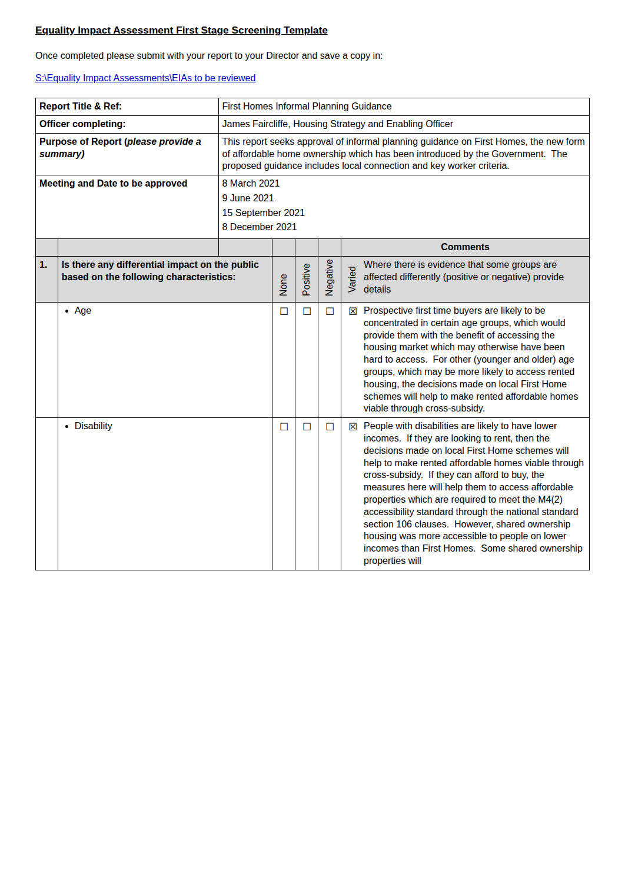Equality Impact Assessment First Stage Screening Template
Once completed please submit with your report to your Director and save a copy in:
S:\Equality Impact Assessments\EIAs to be reviewed
| Report Title & Ref: | First Homes Informal Planning Guidance |
| Officer completing: | James Faircliffe, Housing Strategy and Enabling Officer |
| Purpose of Report ( please provide a summary) | This report seeks approval of informal planning guidance on First Homes, the new form of affordable home ownership which has been introduced by the Government. The proposed guidance includes local connection and key worker criteria. |
| Meeting and Date to be approved | 8 March 2021 9 June 2021 15 September 2021 8 December 2021 |
| | | | | | | Comments |
| 1. | Is there any differential impact on the public based on the following characteristics: | None | Positive | Negative | / Varied / Where there is evidence that some groups are affected differently (positive or negative) provide details / |
| | Age | ☐ | ☐ | ☐ | / ☒ / Prospective first time buyers are likely to be concentrated in certain age groups, which would provide them with the benefit of accessing the housing market which may otherwise have been hard to access. For other (younger and older) age groups, which may be more likely to access rented housing, the decisions made on local First Home schemes will help to make rented affordable homes viable through cross-subsidy. / |
| | Disability | ☐ | ☐ | ☐ | / ☒ / People with disabilities are likely to have lower incomes. If they are looking to rent, then the decisions made on local First Home schemes will help to make rented affordable homes viable through cross-subsidy. If they can afford to buy, the measures here will help them to access affordable properties which are required to meet the M4(2) accessibility standard through the national standard section 106 clauses. However, shared ownership housing was more accessible to people on lower incomes than First Homes. Some shared ownership properties will / |